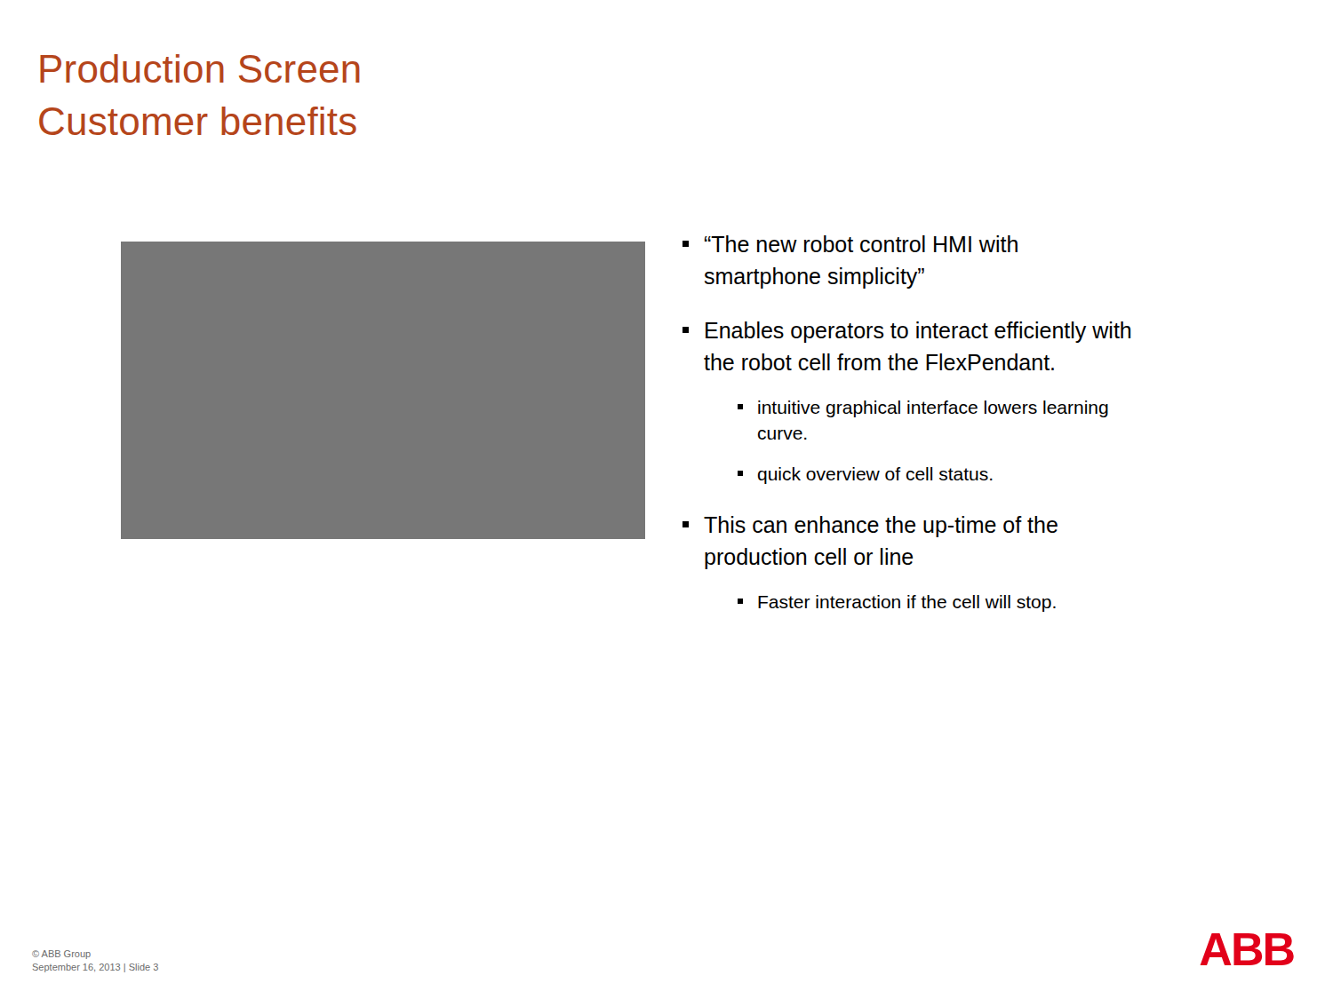Production ScreenCustomer benefits
“The new robot control HMI with smartphone simplicity”
Enables operators to interact efficiently with the robot cell from the FlexPendant.
intuitive graphical interface lowers learning curve.
quick overview of cell status.
This can enhance the up-time of the production cell or line
Faster interaction if the cell will stop.
© ABB Group
September 16, 2013 | Slide 3
ABB